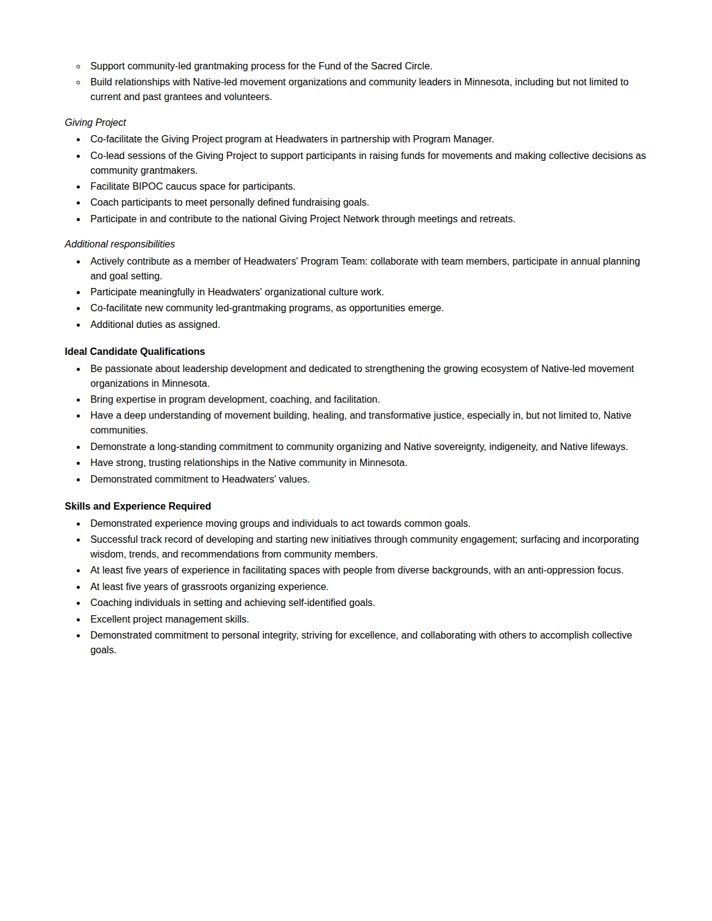Support community-led grantmaking process for the Fund of the Sacred Circle.
Build relationships with Native-led movement organizations and community leaders in Minnesota, including but not limited to current and past grantees and volunteers.
Giving Project
Co-facilitate the Giving Project program at Headwaters in partnership with Program Manager.
Co-lead sessions of the Giving Project to support participants in raising funds for movements and making collective decisions as community grantmakers.
Facilitate BIPOC caucus space for participants.
Coach participants to meet personally defined fundraising goals.
Participate in and contribute to the national Giving Project Network through meetings and retreats.
Additional responsibilities
Actively contribute as a member of Headwaters' Program Team: collaborate with team members, participate in annual planning and goal setting.
Participate meaningfully in Headwaters' organizational culture work.
Co-facilitate new community led-grantmaking programs, as opportunities emerge.
Additional duties as assigned.
Ideal Candidate Qualifications
Be passionate about leadership development and dedicated to strengthening the growing ecosystem of Native-led movement organizations in Minnesota.
Bring expertise in program development, coaching, and facilitation.
Have a deep understanding of movement building, healing, and transformative justice, especially in, but not limited to, Native communities.
Demonstrate a long-standing commitment to community organizing and Native sovereignty, indigeneity, and Native lifeways.
Have strong, trusting relationships in the Native community in Minnesota.
Demonstrated commitment to Headwaters' values.
Skills and Experience Required
Demonstrated experience moving groups and individuals to act towards common goals.
Successful track record of developing and starting new initiatives through community engagement; surfacing and incorporating wisdom, trends, and recommendations from community members.
At least five years of experience in facilitating spaces with people from diverse backgrounds, with an anti-oppression focus.
At least five years of grassroots organizing experience.
Coaching individuals in setting and achieving self-identified goals.
Excellent project management skills.
Demonstrated commitment to personal integrity, striving for excellence, and collaborating with others to accomplish collective goals.